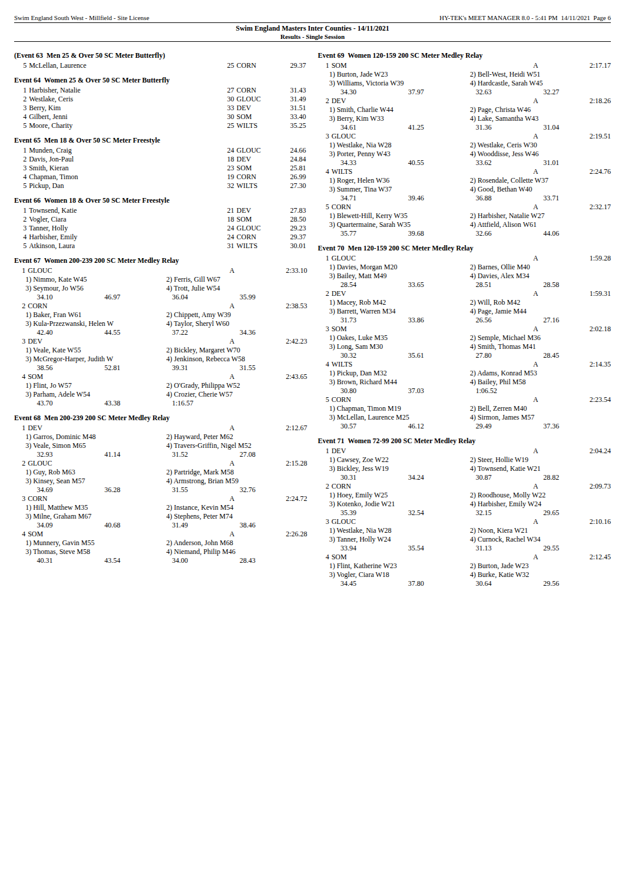Swim England South West - Millfield - Site License
HY-TEK's MEET MANAGER 8.0 - 5:41 PM 14/11/2021 Page 6
Swim England Masters Inter Counties - 14/11/2021
Results - Single Session
(Event 63 Men 25 & Over 50 SC Meter Butterfly)
| 5 | McLellan, Laurence | 25 | CORN | 29.37 |
Event 64 Women 25 & Over 50 SC Meter Butterfly
| 1 | Harbisher, Natalie | 27 | CORN | 31.43 |
| 2 | Westlake, Ceris | 30 | GLOUC | 31.49 |
| 3 | Berry, Kim | 33 | DEV | 31.51 |
| 4 | Gilbert, Jenni | 30 | SOM | 33.40 |
| 5 | Moore, Charity | 25 | WILTS | 35.25 |
Event 65 Men 18 & Over 50 SC Meter Freestyle
| 1 | Munden, Craig | 24 | GLOUC | 24.66 |
| 2 | Davis, Jon-Paul | 18 | DEV | 24.84 |
| 3 | Smith, Kieran | 23 | SOM | 25.81 |
| 4 | Chapman, Timon | 19 | CORN | 26.99 |
| 5 | Pickup, Dan | 32 | WILTS | 27.30 |
Event 66 Women 18 & Over 50 SC Meter Freestyle
| 1 | Townsend, Katie | 21 | DEV | 27.83 |
| 2 | Vogler, Ciara | 18 | SOM | 28.50 |
| 3 | Tanner, Holly | 24 | GLOUC | 29.23 |
| 4 | Harbisher, Emily | 24 | CORN | 29.37 |
| 5 | Atkinson, Laura | 31 | WILTS | 30.01 |
Event 67 Women 200-239 200 SC Meter Medley Relay
1
GLOUC
A
2:33.10
1) Nimmo, Kate W45
2) Ferris, Gill W67
3) Seymour, Jo W56
4) Trott, Julie W54
34.10
46.97
36.04
35.99
2
CORN
A
2:38.53
1) Baker, Fran W61
2) Chippett, Amy W39
3) Kula-Przezwanski, Helen W
4) Taylor, Sheryl W60
42.40
44.55
37.22
34.36
3
DEV
A
2:42.23
1) Veale, Kate W55
2) Bickley, Margaret W70
3) McGregor-Harper, Judith W
4) Jenkinson, Rebecca W58
38.56
52.81
39.31
31.55
4
SOM
A
2:43.65
1) Flint, Jo W57
2) O'Grady, Philippa W52
3) Parham, Adele W54
4) Crozier, Cherie W57
43.70
43.38
1:16.57
Event 68 Men 200-239 200 SC Meter Medley Relay
1
DEV
A
2:12.67
1) Garros, Dominic M48
2) Hayward, Peter M62
3) Veale, Simon M65
4) Travers-Griffin, Nigel M52
32.93
41.14
31.52
27.08
2
GLOUC
A
2:15.28
1) Guy, Rob M63
2) Partridge, Mark M58
3) Kinsey, Sean M57
4) Armstrong, Brian M59
34.69
36.28
31.55
32.76
3
CORN
A
2:24.72
1) Hill, Matthew M35
2) Instance, Kevin M54
3) Milne, Graham M67
4) Stephens, Peter M74
34.09
40.68
31.49
38.46
4
SOM
A
2:26.28
1) Munnery, Gavin M55
2) Anderson, John M68
3) Thomas, Steve M58
4) Niemand, Philip M46
40.31
43.54
34.00
28.43
Event 69 Women 120-159 200 SC Meter Medley Relay
1
SOM
A
2:17.17
1) Burton, Jade W23
2) Bell-West, Heidi W51
3) Williams, Victoria W39
4) Hardcastle, Sarah W45
34.30
37.97
32.63
32.27
2
DEV
A
2:18.26
1) Smith, Charlie W44
2) Page, Christa W46
3) Berry, Kim W33
4) Lake, Samantha W43
34.61
41.25
31.36
31.04
3
GLOUC
A
2:19.51
1) Westlake, Nia W28
2) Westlake, Ceris W30
3) Porter, Penny W43
4) Wooddisse, Jess W46
34.33
40.55
33.62
31.01
4
WILTS
A
2:24.76
1) Roger, Helen W36
2) Rosendale, Collette W37
3) Summer, Tina W37
4) Good, Bethan W40
34.71
39.46
36.88
33.71
5
CORN
A
2:32.17
1) Blewett-Hill, Kerry W35
2) Harbisher, Natalie W27
3) Quartermaine, Sarah W35
4) Attfield, Alison W61
35.77
39.68
32.66
44.06
Event 70 Men 120-159 200 SC Meter Medley Relay
1
GLOUC
A
1:59.28
1) Davies, Morgan M20
2) Barnes, Ollie M40
3) Bailey, Matt M49
4) Davies, Alex M34
28.54
33.65
28.51
28.58
2
DEV
A
1:59.31
1) Macey, Rob M42
2) Will, Rob M42
3) Barrett, Warren M34
4) Page, Jamie M44
31.73
33.86
26.56
27.16
3
SOM
A
2:02.18
1) Oakes, Luke M35
2) Semple, Michael M36
3) Long, Sam M30
4) Smith, Thomas M41
30.32
35.61
27.80
28.45
4
WILTS
A
2:14.35
1) Pickup, Dan M32
2) Adams, Konrad M53
3) Brown, Richard M44
4) Bailey, Phil M58
30.80
37.03
1:06.52
5
CORN
A
2:23.54
1) Chapman, Timon M19
2) Bell, Zerren M40
3) McLellan, Laurence M25
4) Sirmon, James M57
30.57
46.12
29.49
37.36
Event 71 Women 72-99 200 SC Meter Medley Relay
1
DEV
A
2:04.24
1) Cawsey, Zoe W22
2) Steer, Hollie W19
3) Bickley, Jess W19
4) Townsend, Katie W21
30.31
34.24
30.87
28.82
2
CORN
A
2:09.73
1) Hoey, Emily W25
2) Roodhouse, Molly W22
3) Kotenko, Jodie W21
4) Harbisher, Emily W24
35.39
32.54
32.15
29.65
3
GLOUC
A
2:10.16
1) Westlake, Nia W28
2) Noon, Kiera W21
3) Tanner, Holly W24
4) Curnock, Rachel W34
33.94
35.54
31.13
29.55
4
SOM
A
2:12.45
1) Flint, Katherine W23
2) Burton, Jade W23
3) Vogler, Ciara W18
4) Burke, Katie W32
34.45
37.80
30.64
29.56